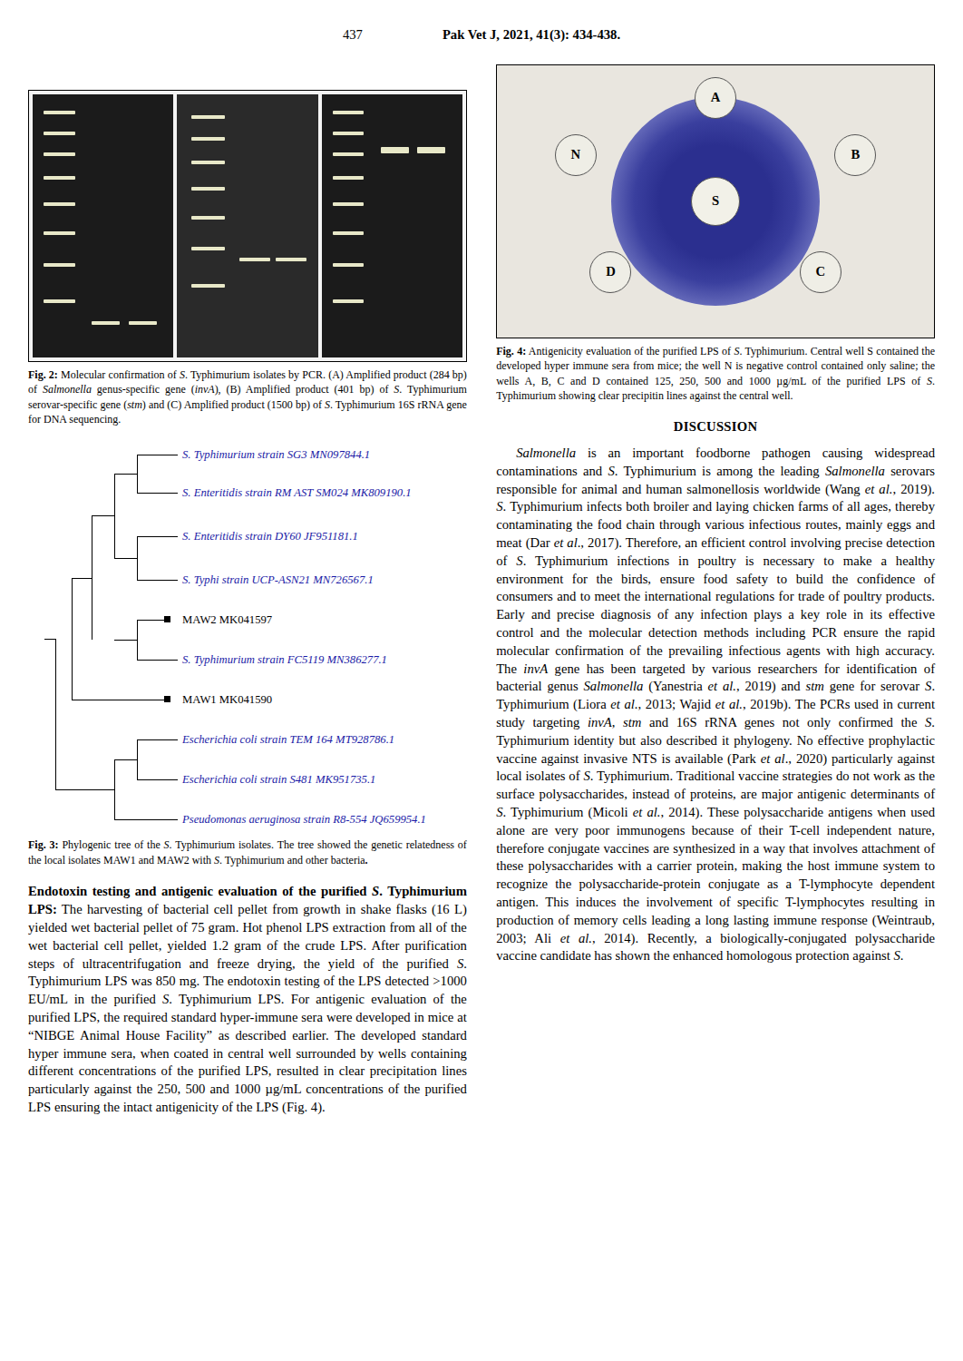437 Pak Vet J, 2021, 41(3): 434-438.
A
B
C
Fig. 2: Molecular confirmation of S. Typhimurium isolates by PCR. (A) Amplified product (284 bp) of Salmonella genus-specific gene (invA), (B) Amplified product (401 bp) of S. Typhimurium serovar-specific gene (stm) and (C) Amplified product (1500 bp) of S. Typhimurium 16S rRNA gene for DNA sequencing.
S. Typhimurium strain SG3 MN097844.1
S. Enteritidis strain RM AST SM024 MK809190.1
S. Enteritidis strain DY60 JF951181.1
S. Typhi strain UCP-ASN21 MN726567.1
MAW2 MK041597
S. Typhimurium strain FC5119 MN386277.1
MAW1 MK041590
Escherichia coli strain TEM 164 MT928786.1
Escherichia coli strain S481 MK951735.1
Pseudomonas aeruginosa strain R8-554 JQ659954.1
Fig. 3: Phylogenic tree of the S. Typhimurium isolates. The tree showed the genetic relatedness of the local isolates MAW1 and MAW2 with S. Typhimurium and other bacteria.
Endotoxin testing and antigenic evaluation of the purified S. Typhimurium LPS: The harvesting of bacterial cell pellet from growth in shake flasks (16 L) yielded wet bacterial pellet of 75 gram. Hot phenol LPS extraction from all of the wet bacterial cell pellet, yielded 1.2 gram of the crude LPS. After purification steps of ultracentrifugation and freeze drying, the yield of the purified S. Typhimurium LPS was 850 mg. The endotoxin testing of the LPS detected >1000 EU/mL in the purified S. Typhimurium LPS. For antigenic evaluation of the purified LPS, the required standard hyper-immune sera were developed in mice at “NIBGE Animal House Facility” as described earlier. The developed standard hyper immune sera, when coated in central well surrounded by wells containing different concentrations of the purified LPS, resulted in clear precipitation lines particularly against the 250, 500 and 1000 µg/mL concentrations of the purified LPS ensuring the intact antigenicity of the LPS (Fig. 4).
S
A
B
C
D
N
Fig. 4: Antigenicity evaluation of the purified LPS of S. Typhimurium. Central well S contained the developed hyper immune sera from mice; the well N is negative control contained only saline; the wells A, B, C and D contained 125, 250, 500 and 1000 µg/mL of the purified LPS of S. Typhimurium showing clear precipitin lines against the central well.
DISCUSSION
Salmonella is an important foodborne pathogen causing widespread contaminations and S. Typhimurium is among the leading Salmonella serovars responsible for animal and human salmonellosis worldwide (Wang et al., 2019). S. Typhimurium infects both broiler and laying chicken farms of all ages, thereby contaminating the food chain through various infectious routes, mainly eggs and meat (Dar et al., 2017). Therefore, an efficient control involving precise detection of S. Typhimurium infections in poultry is necessary to make a healthy environment for the birds, ensure food safety to build the confidence of consumers and to meet the international regulations for trade of poultry products. Early and precise diagnosis of any infection plays a key role in its effective control and the molecular detection methods including PCR ensure the rapid molecular confirmation of the prevailing infectious agents with high accuracy. The invA gene has been targeted by various researchers for identification of bacterial genus Salmonella (Yanestria et al., 2019) and stm gene for serovar S. Typhimurium (Liora et al., 2013; Wajid et al., 2019b). The PCRs used in current study targeting invA, stm and 16S rRNA genes not only confirmed the S. Typhimurium identity but also described it phylogeny. No effective prophylactic vaccine against invasive NTS is available (Park et al., 2020) particularly against local isolates of S. Typhimurium. Traditional vaccine strategies do not work as the surface polysaccharides, instead of proteins, are major antigenic determinants of S. Typhimurium (Micoli et al., 2014). These polysaccharide antigens when used alone are very poor immunogens because of their T-cell independent nature, therefore conjugate vaccines are synthesized in a way that involves attachment of these polysaccharides with a carrier protein, making the host immune system to recognize the polysaccharide-protein conjugate as a T-lymphocyte dependent antigen. This induces the involvement of specific T-lymphocytes resulting in production of memory cells leading a long lasting immune response (Weintraub, 2003; Ali et al., 2014). Recently, a biologically-conjugated polysaccharide vaccine candidate has shown the enhanced homologous protection against S.